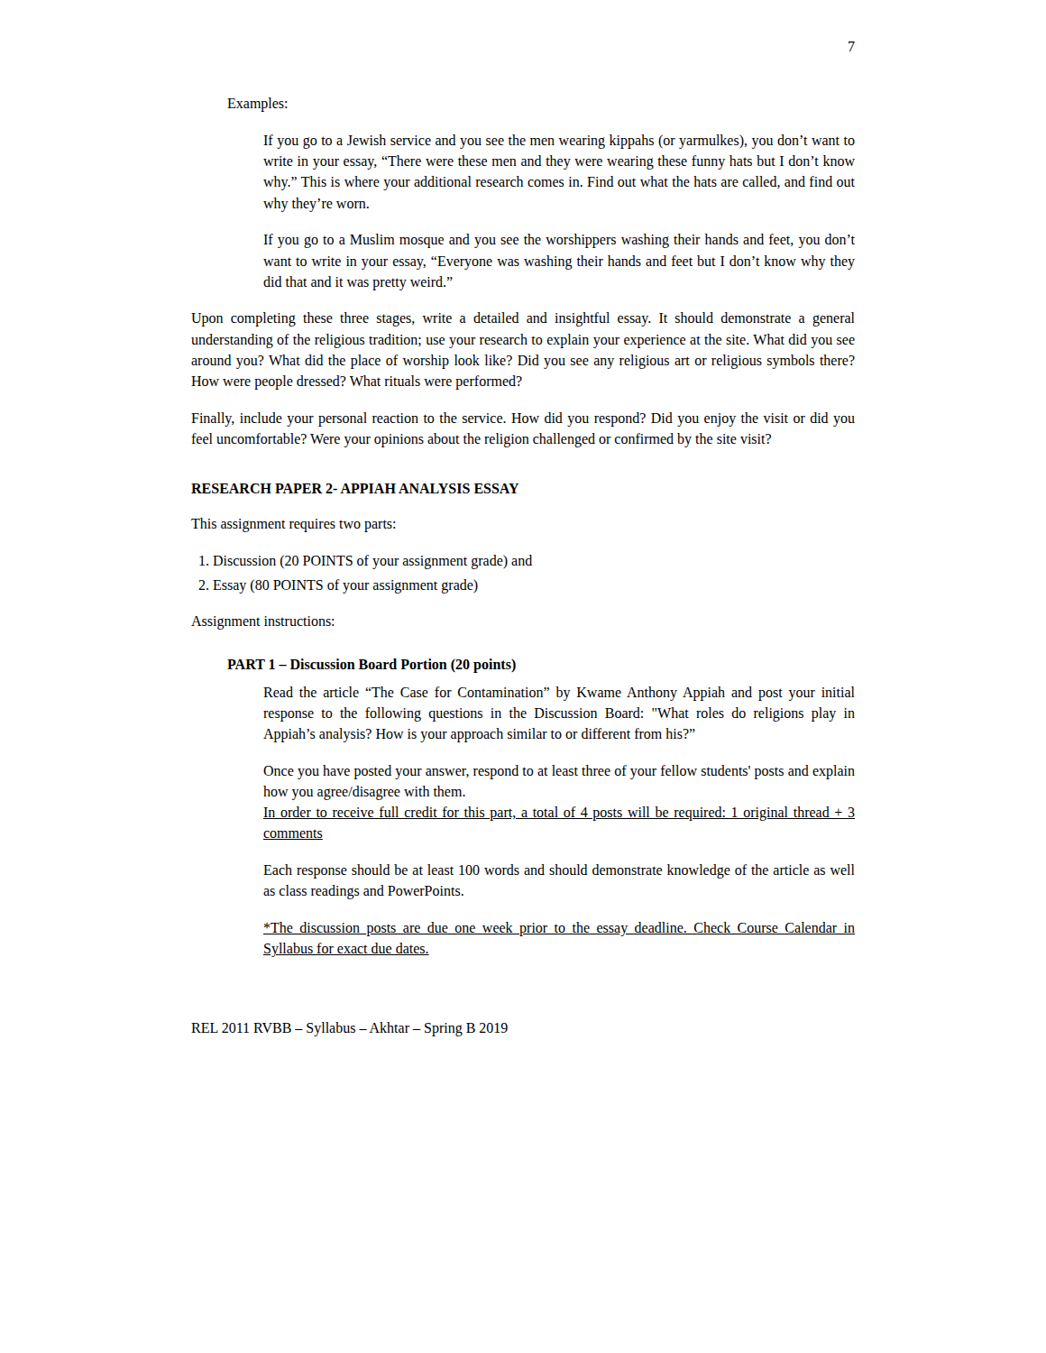7
Examples:
If you go to a Jewish service and you see the men wearing kippahs (or yarmulkes), you don’t want to write in your essay, “There were these men and they were wearing these funny hats but I don’t know why.” This is where your additional research comes in. Find out what the hats are called, and find out why they’re worn.
If you go to a Muslim mosque and you see the worshippers washing their hands and feet, you don’t want to write in your essay, “Everyone was washing their hands and feet but I don’t know why they did that and it was pretty weird.”
Upon completing these three stages, write a detailed and insightful essay. It should demonstrate a general understanding of the religious tradition; use your research to explain your experience at the site. What did you see around you? What did the place of worship look like? Did you see any religious art or religious symbols there? How were people dressed? What rituals were performed?
Finally, include your personal reaction to the service. How did you respond? Did you enjoy the visit or did you feel uncomfortable? Were your opinions about the religion challenged or confirmed by the site visit?
RESEARCH PAPER 2- APPIAH ANALYSIS ESSAY
This assignment requires two parts:
Discussion (20 POINTS of your assignment grade) and
Essay (80 POINTS of your assignment grade)
Assignment instructions:
PART 1 – Discussion Board Portion (20 points)
Read the article “The Case for Contamination” by Kwame Anthony Appiah and post your initial response to the following questions in the Discussion Board: "What roles do religions play in Appiah’s analysis? How is your approach similar to or different from his?”
Once you have posted your answer, respond to at least three of your fellow students' posts and explain how you agree/disagree with them.
In order to receive full credit for this part, a total of 4 posts will be required: 1 original thread + 3 comments
Each response should be at least 100 words and should demonstrate knowledge of the article as well as class readings and PowerPoints.
*The discussion posts are due one week prior to the essay deadline. Check Course Calendar in Syllabus for exact due dates.
REL 2011 RVBB – Syllabus – Akhtar – Spring B 2019